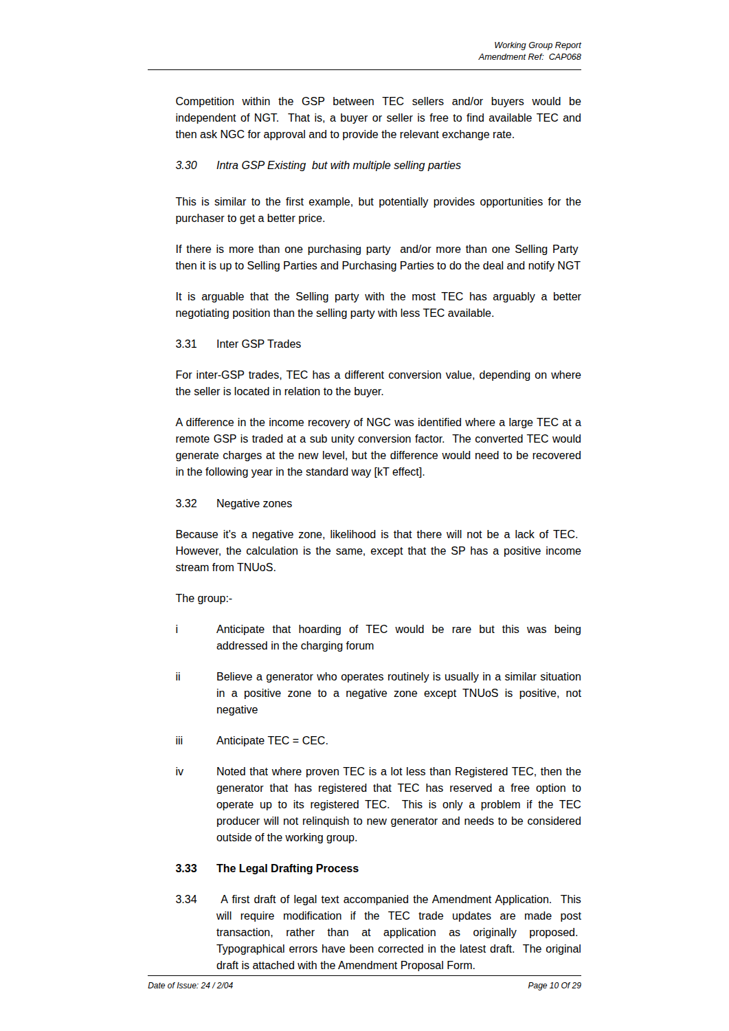Working Group Report
Amendment Ref: CAP068
Competition within the GSP between TEC sellers and/or buyers would be independent of NGT. That is, a buyer or seller is free to find available TEC and then ask NGC for approval and to provide the relevant exchange rate.
3.30 Intra GSP Existing but with multiple selling parties
This is similar to the first example, but potentially provides opportunities for the purchaser to get a better price.
If there is more than one purchasing party and/or more than one Selling Party then it is up to Selling Parties and Purchasing Parties to do the deal and notify NGT
It is arguable that the Selling party with the most TEC has arguably a better negotiating position than the selling party with less TEC available.
3.31 Inter GSP Trades
For inter-GSP trades, TEC has a different conversion value, depending on where the seller is located in relation to the buyer.
A difference in the income recovery of NGC was identified where a large TEC at a remote GSP is traded at a sub unity conversion factor. The converted TEC would generate charges at the new level, but the difference would need to be recovered in the following year in the standard way [kT effect].
3.32 Negative zones
Because it's a negative zone, likelihood is that there will not be a lack of TEC. However, the calculation is the same, except that the SP has a positive income stream from TNUoS.
The group:-
i
Anticipate that hoarding of TEC would be rare but this was being addressed in the charging forum
ii
Believe a generator who operates routinely is usually in a similar situation in a positive zone to a negative zone except TNUoS is positive, not negative
iii
Anticipate TEC = CEC.
iv
Noted that where proven TEC is a lot less than Registered TEC, then the generator that has registered that TEC has reserved a free option to operate up to its registered TEC. This is only a problem if the TEC producer will not relinquish to new generator and needs to be considered outside of the working group.
3.33 The Legal Drafting Process
3.34
A first draft of legal text accompanied the Amendment Application. This will require modification if the TEC trade updates are made post transaction, rather than at application as originally proposed. Typographical errors have been corrected in the latest draft. The original draft is attached with the Amendment Proposal Form.
Date of Issue: 24 / 2/04 Page 10 Of 29